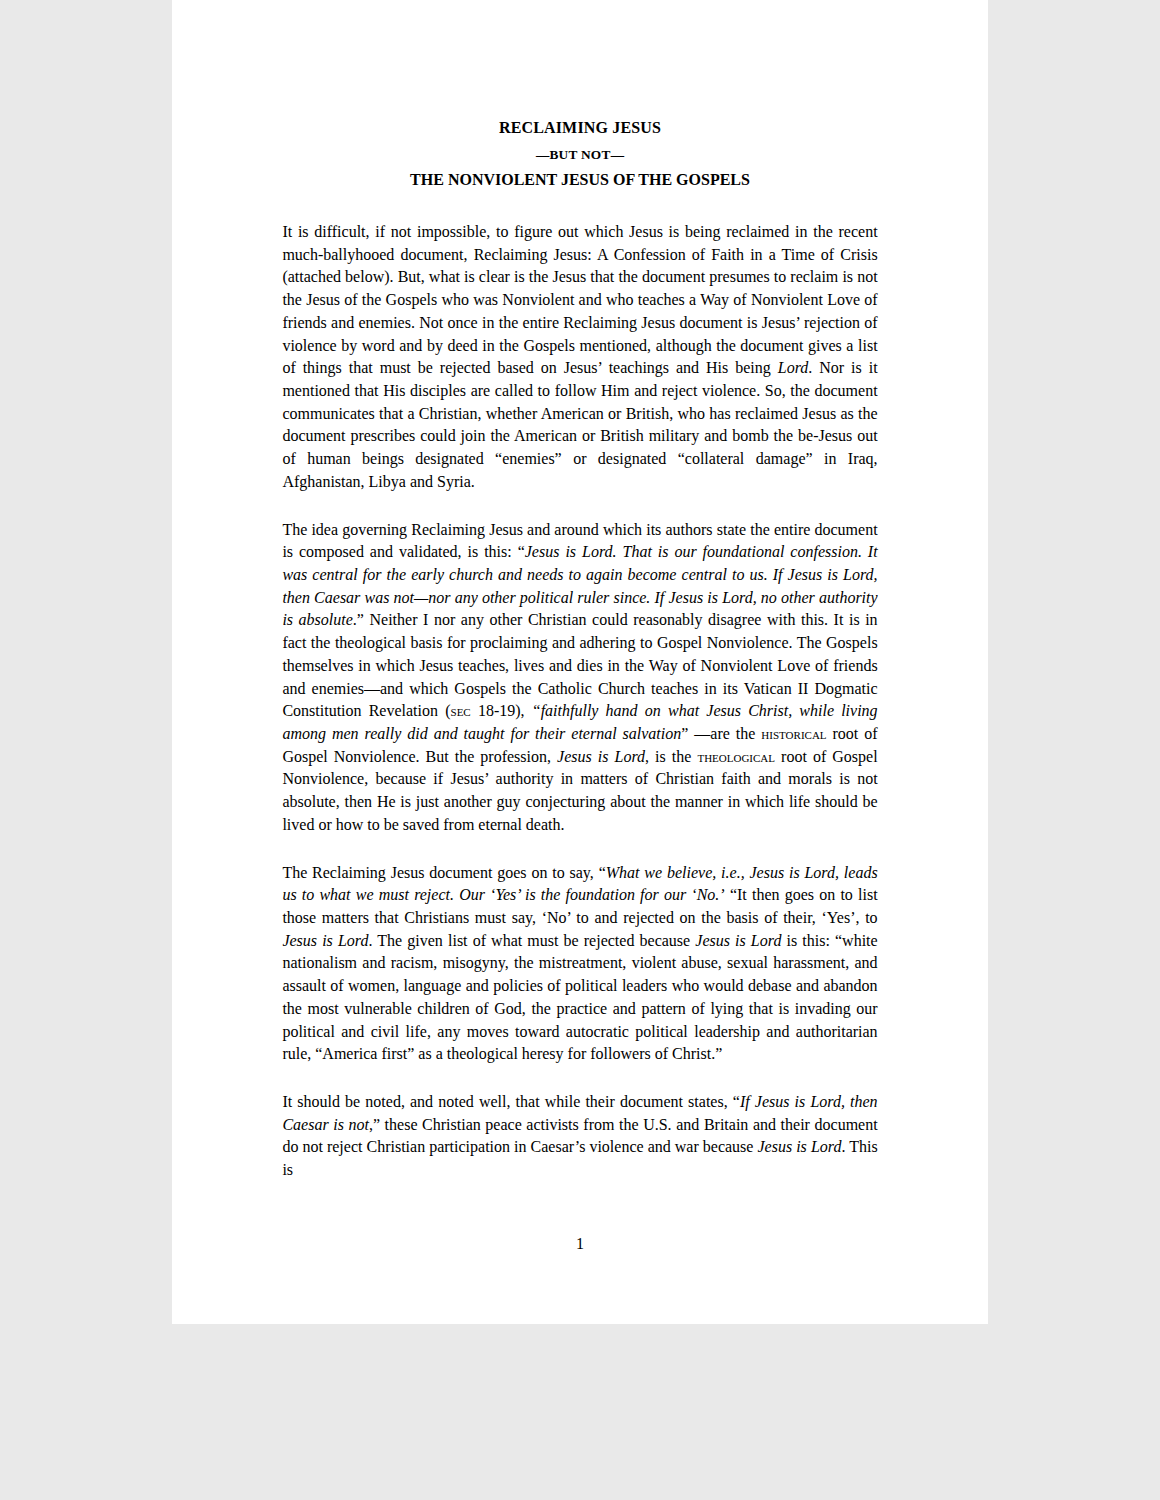Reclaiming Jesus
—BUT NOT—
The Nonviolent Jesus of the Gospels
It is difficult, if not impossible, to figure out which Jesus is being reclaimed in the recent much-ballyhooed document, Reclaiming Jesus: A Confession of Faith in a Time of Crisis (attached below). But, what is clear is the Jesus that the document presumes to reclaim is not the Jesus of the Gospels who was Nonviolent and who teaches a Way of Nonviolent Love of friends and enemies. Not once in the entire Reclaiming Jesus document is Jesus’ rejection of violence by word and by deed in the Gospels mentioned, although the document gives a list of things that must be rejected based on Jesus’ teachings and His being Lord. Nor is it mentioned that His disciples are called to follow Him and reject violence. So, the document communicates that a Christian, whether American or British, who has reclaimed Jesus as the document prescribes could join the American or British military and bomb the be-Jesus out of human beings designated “enemies” or designated “collateral damage” in Iraq, Afghanistan, Libya and Syria.
The idea governing Reclaiming Jesus and around which its authors state the entire document is composed and validated, is this: “Jesus is Lord. That is our foundational confession. It was central for the early church and needs to again become central to us. If Jesus is Lord, then Caesar was not—nor any other political ruler since. If Jesus is Lord, no other authority is absolute.” Neither I nor any other Christian could reasonably disagree with this. It is in fact the theological basis for proclaiming and adhering to Gospel Nonviolence. The Gospels themselves in which Jesus teaches, lives and dies in the Way of Nonviolent Love of friends and enemies—and which Gospels the Catholic Church teaches in its Vatican II Dogmatic Constitution Revelation (sec 18-19), “faithfully hand on what Jesus Christ, while living among men really did and taught for their eternal salvation” —are the historical root of Gospel Nonviolence. But the profession, Jesus is Lord, is the theological root of Gospel Nonviolence, because if Jesus’ authority in matters of Christian faith and morals is not absolute, then He is just another guy conjecturing about the manner in which life should be lived or how to be saved from eternal death.
The Reclaiming Jesus document goes on to say, “What we believe, i.e., Jesus is Lord, leads us to what we must reject. Our ‘Yes’ is the foundation for our ‘No.’ “It then goes on to list those matters that Christians must say, ‘No’ to and rejected on the basis of their, ‘Yes’, to Jesus is Lord. The given list of what must be rejected because Jesus is Lord is this: “white nationalism and racism, misogyny, the mistreatment, violent abuse, sexual harassment, and assault of women, language and policies of political leaders who would debase and abandon the most vulnerable children of God, the practice and pattern of lying that is invading our political and civil life, any moves toward autocratic political leadership and authoritarian rule, “America first” as a theological heresy for followers of Christ.”
It should be noted, and noted well, that while their document states, “If Jesus is Lord, then Caesar is not,” these Christian peace activists from the U.S. and Britain and their document do not reject Christian participation in Caesar’s violence and war because Jesus is Lord. This is
1